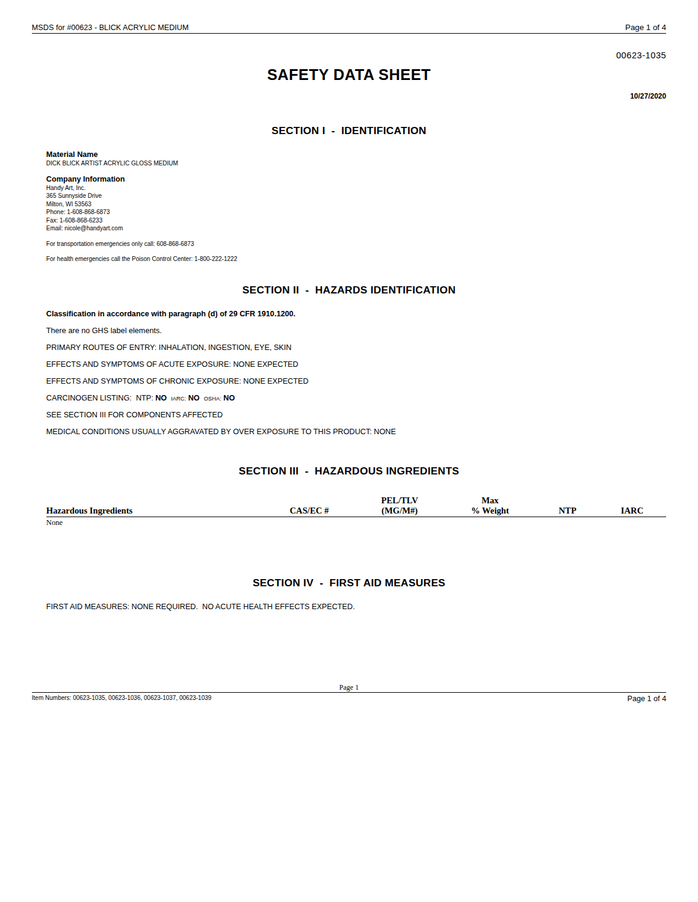MSDS for #00623 - BLICK ACRYLIC MEDIUM
Page 1 of 4
00623-1035
SAFETY DATA SHEET
10/27/2020
SECTION I - IDENTIFICATION
Material Name
DICK BLICK ARTIST ACRYLIC GLOSS MEDIUM
Company Information
Handy Art, Inc.
365 Sunnyside Drive
Milton, WI 53563
Phone: 1-608-868-6873
Fax: 1-608-868-6233
Email: nicole@handyart.com
For transportation emergencies only call: 608-868-6873
For health emergencies call the Poison Control Center: 1-800-222-1222
SECTION II - HAZARDS IDENTIFICATION
Classification in accordance with paragraph (d) of 29 CFR 1910.1200.
There are no GHS label elements.
PRIMARY ROUTES OF ENTRY: INHALATION, INGESTION, EYE, SKIN
EFFECTS AND SYMPTOMS OF ACUTE EXPOSURE: NONE EXPECTED
EFFECTS AND SYMPTOMS OF CHRONIC EXPOSURE: NONE EXPECTED
CARCINOGEN LISTING: NTP: NO IARC: NO OSHA: NO
SEE SECTION III FOR COMPONENTS AFFECTED
MEDICAL CONDITIONS USUALLY AGGRAVATED BY OVER EXPOSURE TO THIS PRODUCT: NONE
SECTION III - HAZARDOUS INGREDIENTS
| Hazardous Ingredients | CAS/EC # | PEL/TLV (MG/M#) | Max % Weight | NTP | IARC |
| --- | --- | --- | --- | --- | --- |
| None | | | | | |
SECTION IV - FIRST AID MEASURES
FIRST AID MEASURES: NONE REQUIRED. NO ACUTE HEALTH EFFECTS EXPECTED.
Page 1
Item Numbers: 00623-1035, 00623-1036, 00623-1037, 00623-1039
Page 1 of 4